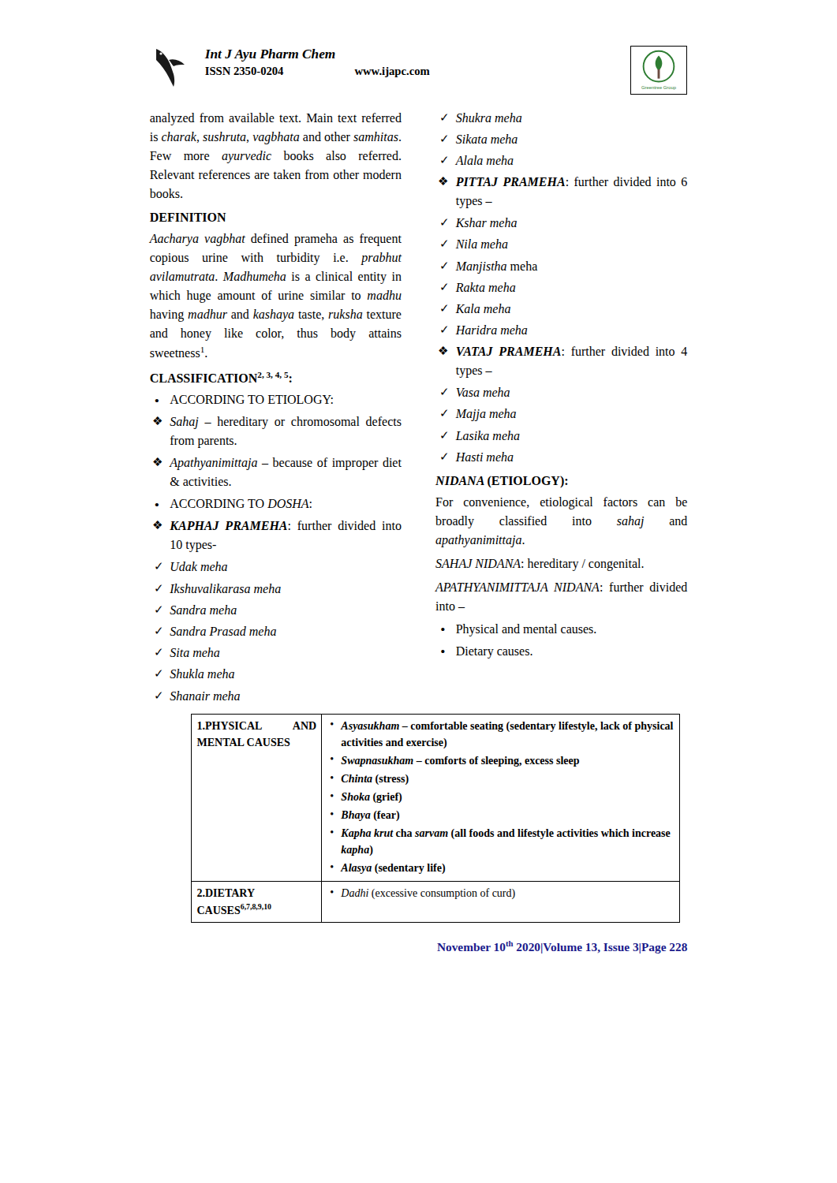Int J Ayu Pharm Chem
ISSN 2350-0204 www.ijapc.com
Greentree Group
analyzed from available text. Main text referred is charak, sushruta, vagbhata and other samhitas. Few more ayurvedic books also referred. Relevant references are taken from other modern books.
DEFINITION
Aacharya vagbhat defined prameha as frequent copious urine with turbidity i.e. prabhut avilamutrata. Madhumeha is a clinical entity in which huge amount of urine similar to madhu having madhur and kashaya taste, ruksha texture and honey like color, thus body attains sweetness1.
CLASSIFICATION2, 3, 4, 5:
ACCORDING TO ETIOLOGY:
Sahaj – hereditary or chromosomal defects from parents.
Apathyanimittaja – because of improper diet & activities.
ACCORDING TO DOSHA:
KAPHAJ PRAMEHA: further divided into 10 types-
Udak meha
Ikshuvalikarasa meha
Sandra meha
Sandra Prasad meha
Sita meha
Shukla meha
Shanair meha
Shukra meha
Sikata meha
Alala meha
PITTAJ PRAMEHA: further divided into 6 types –
Kshar meha
Nila meha
Manjistha meha
Rakta meha
Kala meha
Haridra meha
VATAJ PRAMEHA: further divided into 4 types –
Vasa meha
Majja meha
Lasika meha
Hasti meha
NIDANA (ETIOLOGY):
For convenience, etiological factors can be broadly classified into sahaj and apathyanimittaja.
SAHAJ NIDANA: hereditary / congenital.
APATHYANIMITTAJA NIDANA: further divided into –
Physical and mental causes.
Dietary causes.
| 1.PHYSICAL AND MENTAL CAUSES | Asyasukham – comfortable seating (sedentary lifestyle, lack of physical activities and exercise) Swapnasukham – comforts of sleeping, excess sleep Chinta (stress) Shoka (grief) Bhaya (fear) Kapha krut cha sarvam (all foods and lifestyle activities which increase kapha ) Alasya (sedentary life) |
| 2.DIETARY CAUSES 6,7,8,9,10 | Dadhi (excessive consumption of curd) |
November 10th 2020|Volume 13, Issue 3|Page 228